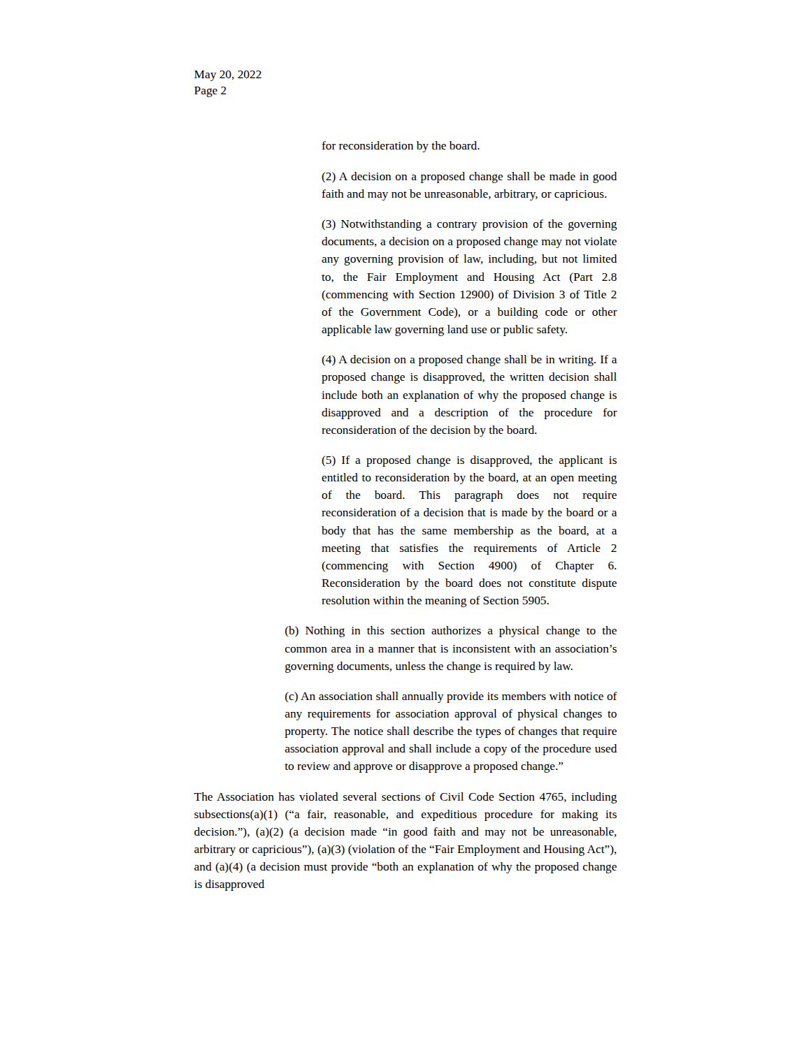May 20, 2022
Page 2
for reconsideration by the board.
(2) A decision on a proposed change shall be made in good faith and may not be unreasonable, arbitrary, or capricious.
(3) Notwithstanding a contrary provision of the governing documents, a decision on a proposed change may not violate any governing provision of law, including, but not limited to, the Fair Employment and Housing Act (Part 2.8 (commencing with Section 12900) of Division 3 of Title 2 of the Government Code), or a building code or other applicable law governing land use or public safety.
(4) A decision on a proposed change shall be in writing. If a proposed change is disapproved, the written decision shall include both an explanation of why the proposed change is disapproved and a description of the procedure for reconsideration of the decision by the board.
(5) If a proposed change is disapproved, the applicant is entitled to reconsideration by the board, at an open meeting of the board. This paragraph does not require reconsideration of a decision that is made by the board or a body that has the same membership as the board, at a meeting that satisfies the requirements of Article 2 (commencing with Section 4900) of Chapter 6. Reconsideration by the board does not constitute dispute resolution within the meaning of Section 5905.
(b) Nothing in this section authorizes a physical change to the common area in a manner that is inconsistent with an association’s governing documents, unless the change is required by law.
(c) An association shall annually provide its members with notice of any requirements for association approval of physical changes to property. The notice shall describe the types of changes that require association approval and shall include a copy of the procedure used to review and approve or disapprove a proposed change.”
The Association has violated several sections of Civil Code Section 4765, including subsections(a)(1) (“a fair, reasonable, and expeditious procedure for making its decision.”), (a)(2) (a decision made “in good faith and may not be unreasonable, arbitrary or capricious”), (a)(3) (violation of the “Fair Employment and Housing Act”), and (a)(4) (a decision must provide “both an explanation of why the proposed change is disapproved